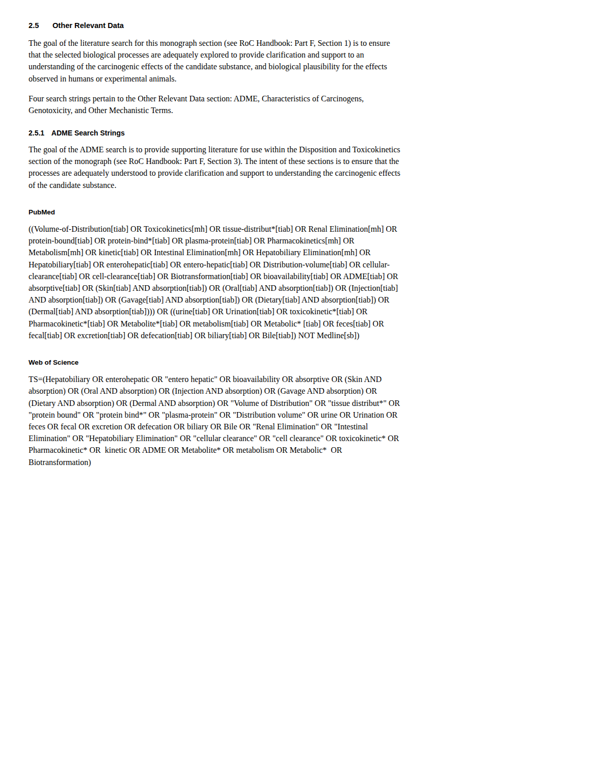2.5 Other Relevant Data
The goal of the literature search for this monograph section (see RoC Handbook: Part F, Section 1) is to ensure that the selected biological processes are adequately explored to provide clarification and support to an understanding of the carcinogenic effects of the candidate substance, and biological plausibility for the effects observed in humans or experimental animals.
Four search strings pertain to the Other Relevant Data section: ADME, Characteristics of Carcinogens, Genotoxicity, and Other Mechanistic Terms.
2.5.1 ADME Search Strings
The goal of the ADME search is to provide supporting literature for use within the Disposition and Toxicokinetics section of the monograph (see RoC Handbook: Part F, Section 3). The intent of these sections is to ensure that the processes are adequately understood to provide clarification and support to understanding the carcinogenic effects of the candidate substance.
PubMed
((Volume-of-Distribution[tiab] OR Toxicokinetics[mh] OR tissue-distribut*[tiab] OR Renal Elimination[mh] OR protein-bound[tiab] OR protein-bind*[tiab] OR plasma-protein[tiab] OR Pharmacokinetics[mh] OR Metabolism[mh] OR kinetic[tiab] OR Intestinal Elimination[mh] OR Hepatobiliary Elimination[mh] OR Hepatobiliary[tiab] OR enterohepatic[tiab] OR entero-hepatic[tiab] OR Distribution-volume[tiab] OR cellular-clearance[tiab] OR cell-clearance[tiab] OR Biotransformation[tiab] OR bioavailability[tiab] OR ADME[tiab] OR absorptive[tiab] OR (Skin[tiab] AND absorption[tiab]) OR (Oral[tiab] AND absorption[tiab]) OR (Injection[tiab] AND absorption[tiab]) OR (Gavage[tiab] AND absorption[tiab]) OR (Dietary[tiab] AND absorption[tiab]) OR (Dermal[tiab] AND absorption[tiab]))) OR ((urine[tiab] OR Urination[tiab] OR toxicokinetic*[tiab] OR Pharmacokinetic*[tiab] OR Metabolite*[tiab] OR metabolism[tiab] OR Metabolic* [tiab] OR feces[tiab] OR fecal[tiab] OR excretion[tiab] OR defecation[tiab] OR biliary[tiab] OR Bile[tiab]) NOT Medline[sb])
Web of Science
TS=(Hepatobiliary OR enterohepatic OR "entero hepatic" OR bioavailability OR absorptive OR (Skin AND absorption) OR (Oral AND absorption) OR (Injection AND absorption) OR (Gavage AND absorption) OR (Dietary AND absorption) OR (Dermal AND absorption) OR "Volume of Distribution" OR "tissue distribut*" OR "protein bound" OR "protein bind*" OR "plasma-protein" OR "Distribution volume" OR urine OR Urination OR feces OR fecal OR excretion OR defecation OR biliary OR Bile OR "Renal Elimination" OR "Intestinal Elimination" OR "Hepatobiliary Elimination" OR "cellular clearance" OR "cell clearance" OR toxicokinetic* OR Pharmacokinetic* OR kinetic OR ADME OR Metabolite* OR metabolism OR Metabolic* OR Biotransformation)